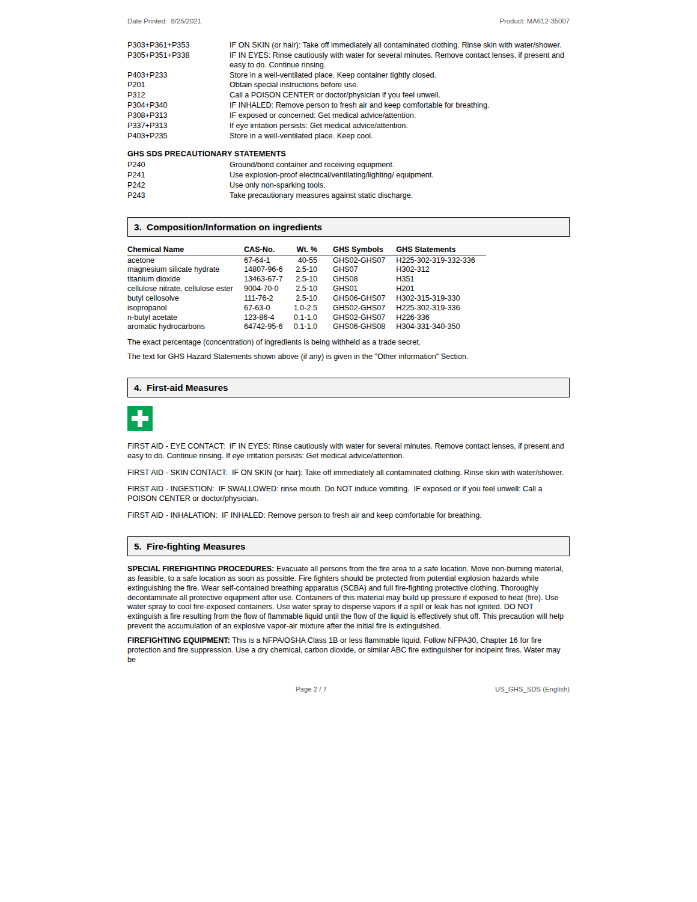Date Printed: 8/25/2021
Product: MA612-35007
| P303+P361+P353 | IF ON SKIN (or hair): Take off immediately all contaminated clothing. Rinse skin with water/shower. |
| P305+P351+P338 | IF IN EYES: Rinse cautiously with water for several minutes. Remove contact lenses, if present and easy to do. Continue rinsing. |
| P403+P233 | Store in a well-ventilated place. Keep container tightly closed. |
| P201 | Obtain special instructions before use. |
| P312 | Call a POISON CENTER or doctor/physician if you feel unwell. |
| P304+P340 | IF INHALED: Remove person to fresh air and keep comfortable for breathing. |
| P308+P313 | IF exposed or concerned: Get medical advice/attention. |
| P337+P313 | If eye irritation persists: Get medical advice/attention. |
| P403+P235 | Store in a well-ventilated place. Keep cool. |
GHS SDS PRECAUTIONARY STATEMENTS
| P240 | Ground/bond container and receiving equipment. |
| P241 | Use explosion-proof electrical/ventilating/lighting/ equipment. |
| P242 | Use only non-sparking tools. |
| P243 | Take precautionary measures against static discharge. |
3. Composition/Information on ingredients
| Chemical Name | CAS-No. | Wt. % | GHS Symbols | GHS Statements |
| --- | --- | --- | --- | --- |
| acetone | 67-64-1 | 40-55 | GHS02-GHS07 | H225-302-319-332-336 |
| magnesium silicate hydrate | 14807-96-6 | 2.5-10 | GHS07 | H302-312 |
| titanium dioxide | 13463-67-7 | 2.5-10 | GHS08 | H351 |
| cellulose nitrate, cellulose ester | 9004-70-0 | 2.5-10 | GHS01 | H201 |
| butyl cellosolve | 111-76-2 | 2.5-10 | GHS06-GHS07 | H302-315-319-330 |
| isopropanol | 67-63-0 | 1.0-2.5 | GHS02-GHS07 | H225-302-319-336 |
| n-butyl acetate | 123-86-4 | 0.1-1.0 | GHS02-GHS07 | H226-336 |
| aromatic hydrocarbons | 64742-95-6 | 0.1-1.0 | GHS06-GHS08 | H304-331-340-350 |
The exact percentage (concentration) of ingredients is being withheld as a trade secret.
The text for GHS Hazard Statements shown above (if any) is given in the "Other information" Section.
4. First-aid Measures
FIRST AID - EYE CONTACT: IF IN EYES: Rinse cautiously with water for several minutes. Remove contact lenses, if present and easy to do. Continue rinsing. If eye irritation persists: Get medical advice/attention.
FIRST AID - SKIN CONTACT: IF ON SKIN (or hair): Take off immediately all contaminated clothing. Rinse skin with water/shower.
FIRST AID - INGESTION: IF SWALLOWED: rinse mouth. Do NOT induce vomiting. IF exposed or if you feel unwell: Call a POISON CENTER or doctor/physician.
FIRST AID - INHALATION: IF INHALED: Remove person to fresh air and keep comfortable for breathing.
5. Fire-fighting Measures
SPECIAL FIREFIGHTING PROCEDURES: Evacuate all persons from the fire area to a safe location. Move non-burning material, as feasible, to a safe location as soon as possible. Fire fighters should be protected from potential explosion hazards while extinguishing the fire. Wear self-contained breathing apparatus (SCBA) and full fire-fighting protective clothing. Thoroughly decontaminate all protective equipment after use. Containers of this material may build up pressure if exposed to heat (fire). Use water spray to cool fire-exposed containers. Use water spray to disperse vapors if a spill or leak has not ignited. DO NOT extinguish a fire resulting from the flow of flammable liquid until the flow of the liquid is effectively shut off. This precaution will help prevent the accumulation of an explosive vapor-air mixture after the initial fire is extinguished.
FIREFIGHTING EQUIPMENT: This is a NFPA/OSHA Class 1B or less flammable liquid. Follow NFPA30, Chapter 16 for fire protection and fire suppression. Use a dry chemical, carbon dioxide, or similar ABC fire extinguisher for incipeint fires. Water may be
Page 2 / 7
US_GHS_SDS (English)